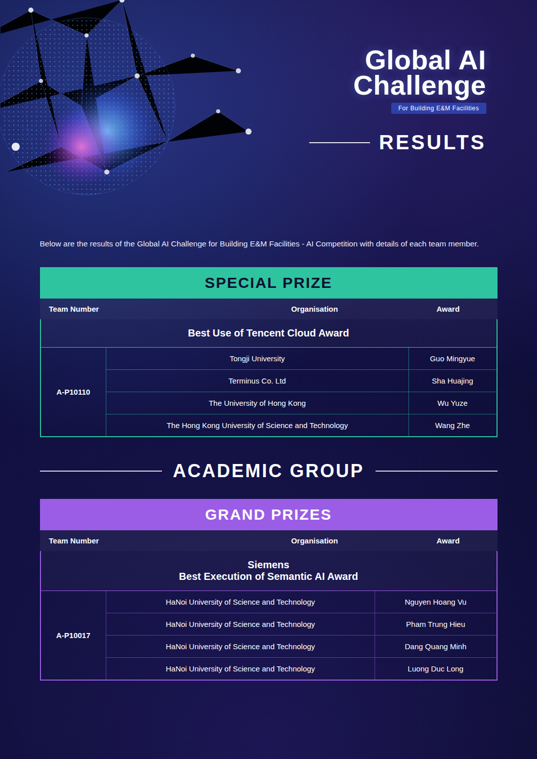Global AI
Challenge
For Building E&M Facilities
RESULTS
Below are the results of the Global AI Challenge for Building E&M Facilities - AI Competition with details of each team member.
SPECIAL PRIZE
| Team Number | Organisation | Award |
| --- | --- | --- |
| Best Use of Tencent Cloud Award |
| A-P10110 | Tongji University | Guo Mingyue |
| Terminus Co. Ltd | Sha Huajing |
| The University of Hong Kong | Wu Yuze |
| The Hong Kong University of Science and Technology | Wang Zhe |
ACADEMIC GROUP
GRAND PRIZES
| Team Number | Organisation | Award |
| --- | --- | --- |
| Siemens Best Execution of Semantic AI Award |
| A-P10017 | HaNoi University of Science and Technology | Nguyen Hoang Vu |
| HaNoi University of Science and Technology | Pham Trung Hieu |
| HaNoi University of Science and Technology | Dang Quang Minh |
| HaNoi University of Science and Technology | Luong Duc Long |